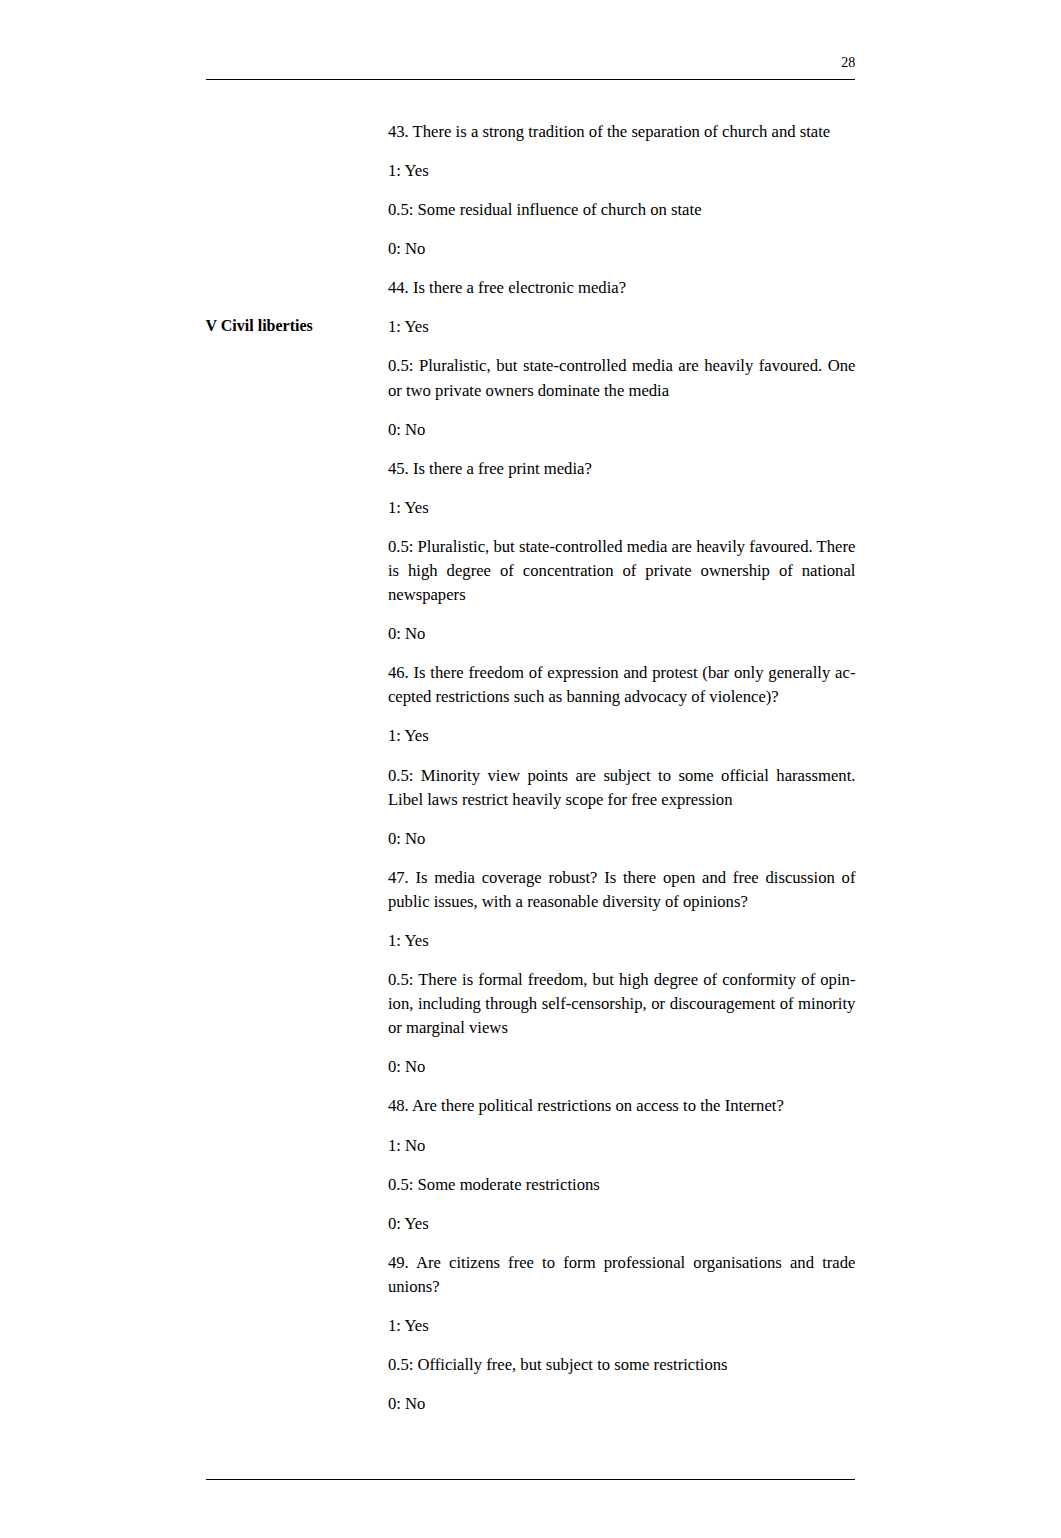28
V Civil liberties
43. There is a strong tradition of the separation of church and state
1: Yes
0.5: Some residual influence of church on state
0: No
44. Is there a free electronic media?
1: Yes
0.5: Pluralistic, but state-controlled media are heavily favoured. One or two private owners dominate the media
0: No
45. Is there a free print media?
1: Yes
0.5: Pluralistic, but state-controlled media are heavily favoured. There is high degree of concentration of private ownership of national newspapers
0: No
46. Is there freedom of expression and protest (bar only generally accepted restrictions such as banning advocacy of violence)?
1: Yes
0.5: Minority view points are subject to some official harassment. Libel laws restrict heavily scope for free expression
0: No
47. Is media coverage robust? Is there open and free discussion of public issues, with a reasonable diversity of opinions?
1: Yes
0.5: There is formal freedom, but high degree of conformity of opinion, including through self-censorship, or discouragement of minority or marginal views
0: No
48. Are there political restrictions on access to the Internet?
1: No
0.5: Some moderate restrictions
0: Yes
49. Are citizens free to form professional organisations and trade unions?
1: Yes
0.5: Officially free, but subject to some restrictions
0: No